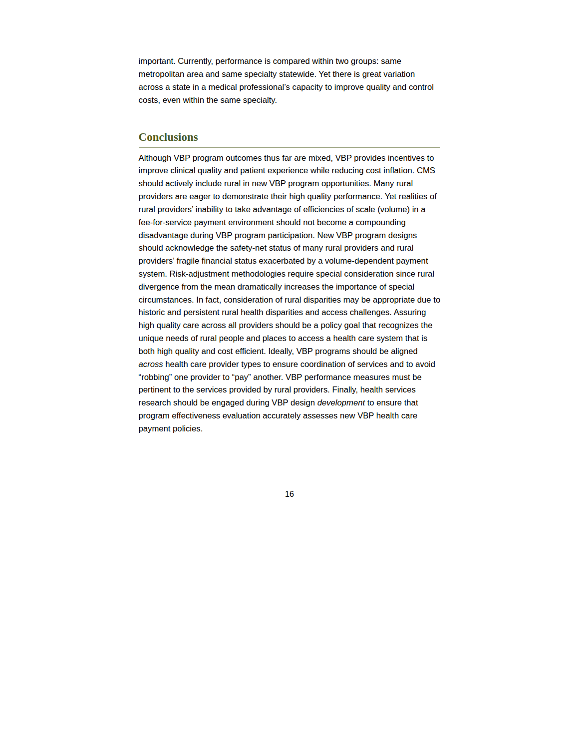important. Currently, performance is compared within two groups: same metropolitan area and same specialty statewide. Yet there is great variation across a state in a medical professional’s capacity to improve quality and control costs, even within the same specialty.
Conclusions
Although VBP program outcomes thus far are mixed, VBP provides incentives to improve clinical quality and patient experience while reducing cost inflation. CMS should actively include rural in new VBP program opportunities. Many rural providers are eager to demonstrate their high quality performance. Yet realities of rural providers’ inability to take advantage of efficiencies of scale (volume) in a fee-for-service payment environment should not become a compounding disadvantage during VBP program participation. New VBP program designs should acknowledge the safety-net status of many rural providers and rural providers’ fragile financial status exacerbated by a volume-dependent payment system. Risk-adjustment methodologies require special consideration since rural divergence from the mean dramatically increases the importance of special circumstances. In fact, consideration of rural disparities may be appropriate due to historic and persistent rural health disparities and access challenges. Assuring high quality care across all providers should be a policy goal that recognizes the unique needs of rural people and places to access a health care system that is both high quality and cost efficient. Ideally, VBP programs should be aligned across health care provider types to ensure coordination of services and to avoid “robbing” one provider to “pay” another. VBP performance measures must be pertinent to the services provided by rural providers. Finally, health services research should be engaged during VBP design development to ensure that program effectiveness evaluation accurately assesses new VBP health care payment policies.
16